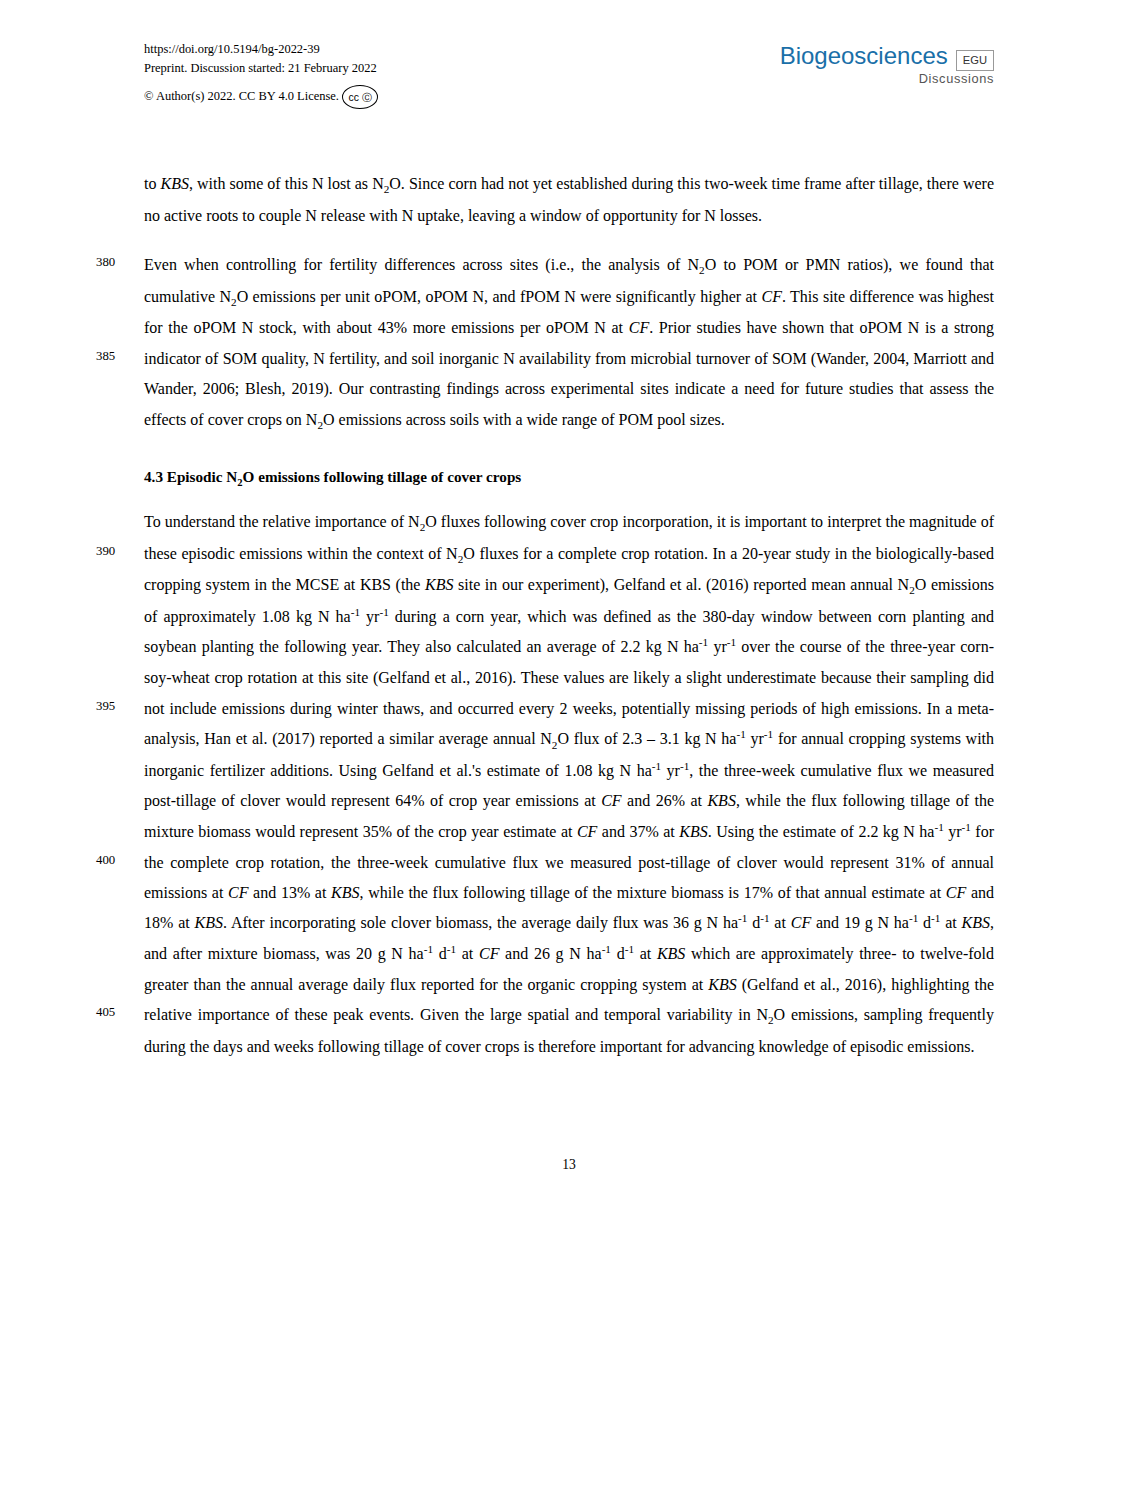https://doi.org/10.5194/bg-2022-39
Preprint. Discussion started: 21 February 2022
© Author(s) 2022. CC BY 4.0 License.
cc Ⓒ
Biogeosciences EGU
Discussions
to KBS, with some of this N lost as N2O. Since corn had not yet established during this two-week time frame after tillage, there were no active roots to couple N release with N uptake, leaving a window of opportunity for N losses.
380
Even when controlling for fertility differences across sites (i.e., the analysis of N2O to POM or PMN ratios), we found that cumulative N2O emissions per unit oPOM, oPOM N, and fPOM N were significantly higher at CF. This site difference was highest for the oPOM N stock, with about 43% more emissions per oPOM N at CF. Prior studies have shown that oPOM N is a strong indicator of SOM quality, N fertility, and soil inorganic N availability from microbial turnover of SOM (Wander, 385 2004, Marriott and Wander, 2006; Blesh, 2019). Our contrasting findings across experimental sites indicate a need for future studies that assess the effects of cover crops on N2O emissions across soils with a wide range of POM pool sizes.
4.3 Episodic N2O emissions following tillage of cover crops
To understand the relative importance of N2O fluxes following cover crop incorporation, it is important to interpret the magnitude of these episodic emissions within the context of N2O fluxes for a complete crop rotation. In a 20-year study in the 390 biologically-based cropping system in the MCSE at KBS (the KBS site in our experiment), Gelfand et al. (2016) reported mean annual N2O emissions of approximately 1.08 kg N ha-1 yr-1 during a corn year, which was defined as the 380-day window between corn planting and soybean planting the following year. They also calculated an average of 2.2 kg N ha-1 yr-1 over the course of the three-year corn-soy-wheat crop rotation at this site (Gelfand et al., 2016). These values are likely a slight underestimate because their sampling did not include emissions during winter thaws, and occurred every 2 weeks, potentially 395 missing periods of high emissions. In a meta-analysis, Han et al. (2017) reported a similar average annual N2O flux of 2.3 – 3.1 kg N ha-1 yr-1 for annual cropping systems with inorganic fertilizer additions. Using Gelfand et al.'s estimate of 1.08 kg N ha-1 yr-1, the three-week cumulative flux we measured post-tillage of clover would represent 64% of crop year emissions at CF and 26% at KBS, while the flux following tillage of the mixture biomass would represent 35% of the crop year estimate at CF and 37% at KBS. Using the estimate of 2.2 kg N ha-1 yr-1 for the complete crop rotation, the three-week cumulative flux we 400 measured post-tillage of clover would represent 31% of annual emissions at CF and 13% at KBS, while the flux following tillage of the mixture biomass is 17% of that annual estimate at CF and 18% at KBS. After incorporating sole clover biomass, the average daily flux was 36 g N ha-1 d-1 at CF and 19 g N ha-1 d-1 at KBS, and after mixture biomass, was 20 g N ha-1 d-1 at CF and 26 g N ha-1 d-1 at KBS which are approximately three- to twelve-fold greater than the annual average daily flux reported for the organic cropping system at KBS (Gelfand et al., 2016), highlighting the relative importance of these peak events. Given 405 the large spatial and temporal variability in N2O emissions, sampling frequently during the days and weeks following tillage of cover crops is therefore important for advancing knowledge of episodic emissions.
13